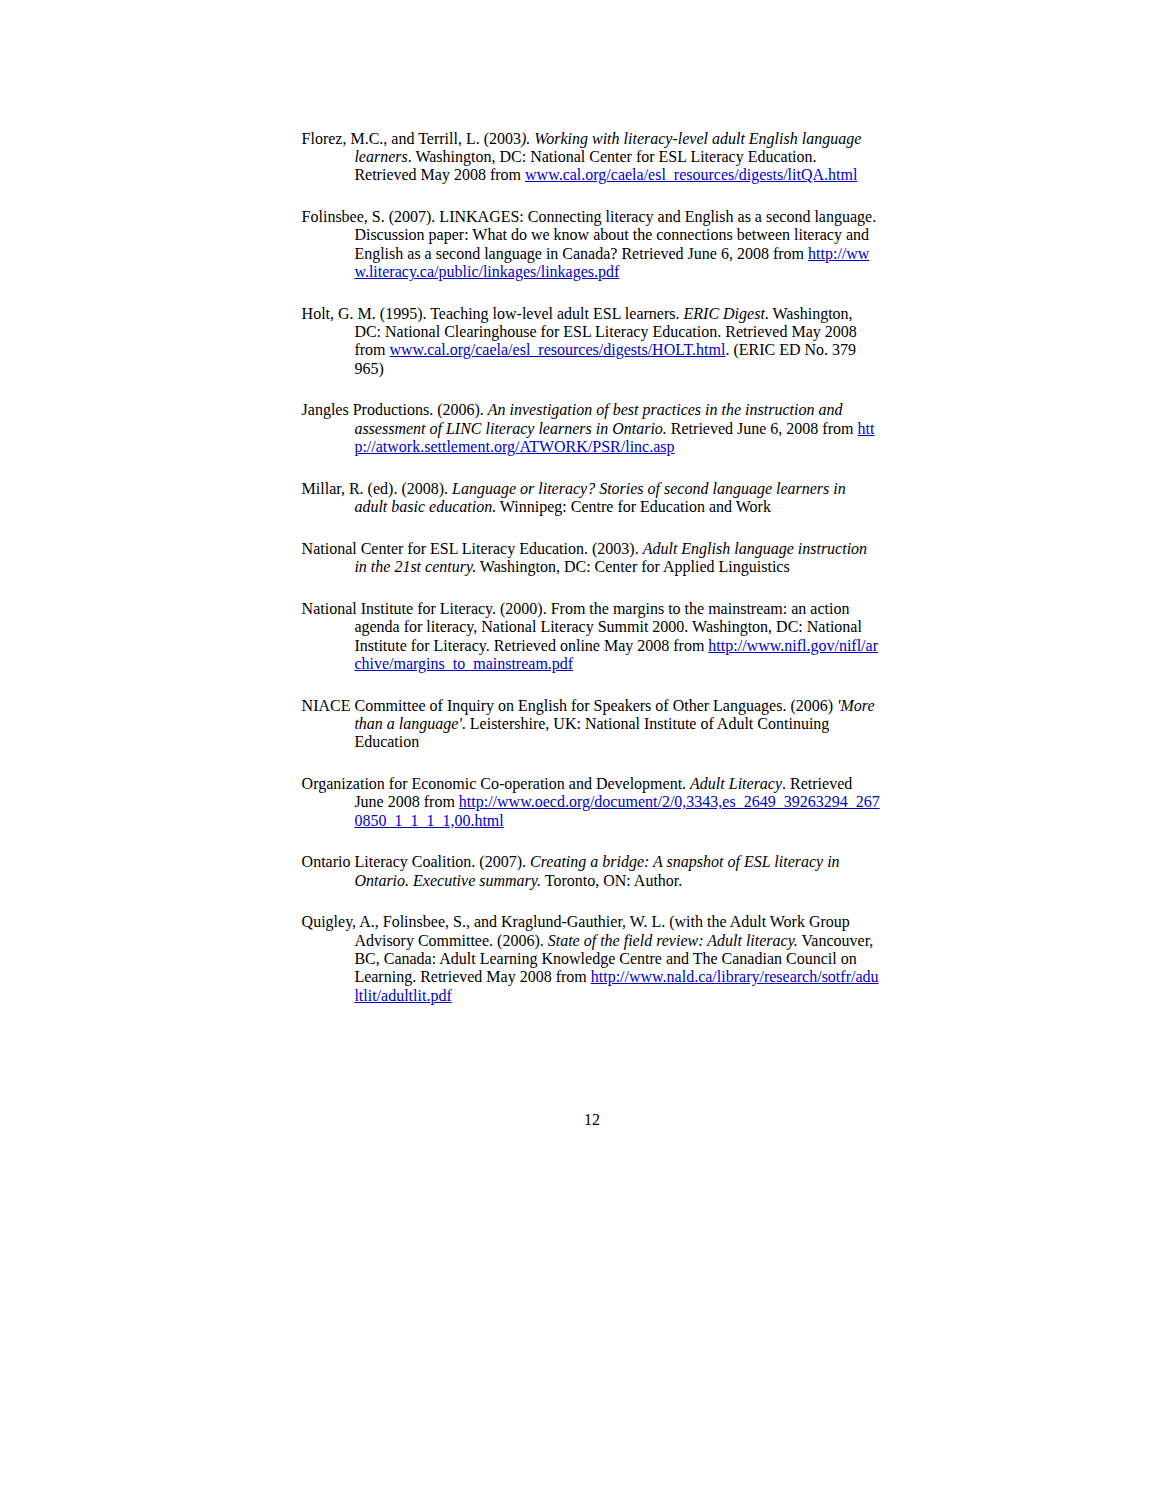Florez, M.C., and Terrill, L. (2003). Working with literacy-level adult English language learners. Washington, DC: National Center for ESL Literacy Education. Retrieved May 2008 from www.cal.org/caela/esl_resources/digests/litQA.html
Folinsbee, S. (2007). LINKAGES: Connecting literacy and English as a second language. Discussion paper: What do we know about the connections between literacy and English as a second language in Canada? Retrieved June 6, 2008 from http://www.literacy.ca/public/linkages/linkages.pdf
Holt, G. M. (1995). Teaching low-level adult ESL learners. ERIC Digest. Washington, DC: National Clearinghouse for ESL Literacy Education. Retrieved May 2008 from www.cal.org/caela/esl_resources/digests/HOLT.html. (ERIC ED No. 379 965)
Jangles Productions. (2006). An investigation of best practices in the instruction and assessment of LINC literacy learners in Ontario. Retrieved June 6, 2008 from http://atwork.settlement.org/ATWORK/PSR/linc.asp
Millar, R. (ed). (2008). Language or literacy? Stories of second language learners in adult basic education. Winnipeg: Centre for Education and Work
National Center for ESL Literacy Education. (2003). Adult English language instruction in the 21st century. Washington, DC: Center for Applied Linguistics
National Institute for Literacy. (2000). From the margins to the mainstream: an action agenda for literacy, National Literacy Summit 2000. Washington, DC: National Institute for Literacy. Retrieved online May 2008 from http://www.nifl.gov/nifl/archive/margins_to_mainstream.pdf
NIACE Committee of Inquiry on English for Speakers of Other Languages. (2006) 'More than a language'. Leistershire, UK: National Institute of Adult Continuing Education
Organization for Economic Co-operation and Development. Adult Literacy. Retrieved June 2008 from http://www.oecd.org/document/2/0,3343,es_2649_39263294_2670850_1_1_1_1,00.html
Ontario Literacy Coalition. (2007). Creating a bridge: A snapshot of ESL literacy in Ontario. Executive summary. Toronto, ON: Author.
Quigley, A., Folinsbee, S., and Kraglund-Gauthier, W. L. (with the Adult Work Group Advisory Committee. (2006). State of the field review: Adult literacy. Vancouver, BC, Canada: Adult Learning Knowledge Centre and The Canadian Council on Learning. Retrieved May 2008 from http://www.nald.ca/library/research/sotfr/adultlit/adultlit.pdf
12